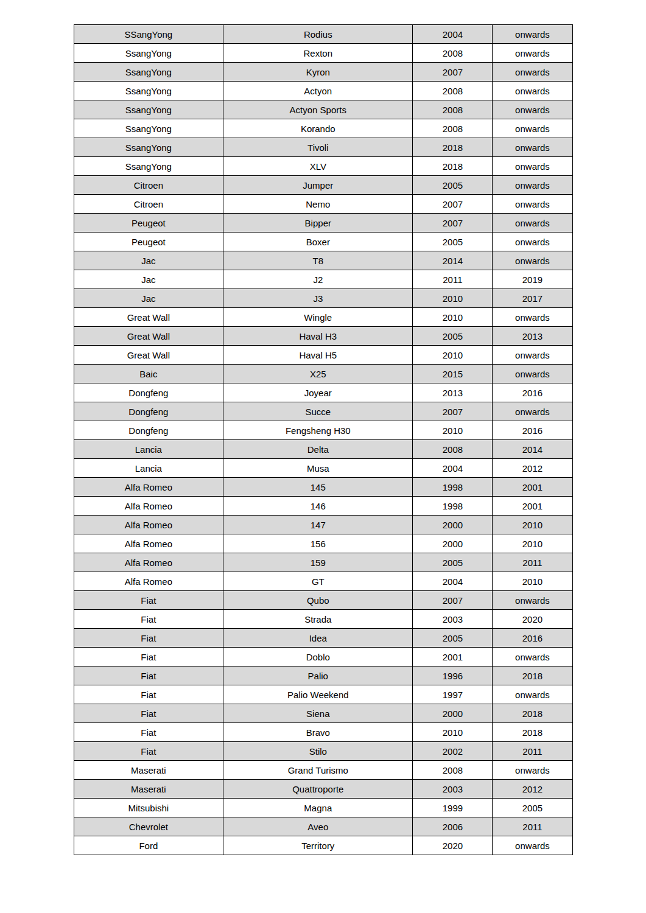| SSangYong | Rodius | 2004 | onwards |
| SsangYong | Rexton | 2008 | onwards |
| SsangYong | Kyron | 2007 | onwards |
| SsangYong | Actyon | 2008 | onwards |
| SsangYong | Actyon Sports | 2008 | onwards |
| SsangYong | Korando | 2008 | onwards |
| SsangYong | Tivoli | 2018 | onwards |
| SsangYong | XLV | 2018 | onwards |
| Citroen | Jumper | 2005 | onwards |
| Citroen | Nemo | 2007 | onwards |
| Peugeot | Bipper | 2007 | onwards |
| Peugeot | Boxer | 2005 | onwards |
| Jac | T8 | 2014 | onwards |
| Jac | J2 | 2011 | 2019 |
| Jac | J3 | 2010 | 2017 |
| Great Wall | Wingle | 2010 | onwards |
| Great Wall | Haval H3 | 2005 | 2013 |
| Great Wall | Haval H5 | 2010 | onwards |
| Baic | X25 | 2015 | onwards |
| Dongfeng | Joyear | 2013 | 2016 |
| Dongfeng | Succe | 2007 | onwards |
| Dongfeng | Fengsheng H30 | 2010 | 2016 |
| Lancia | Delta | 2008 | 2014 |
| Lancia | Musa | 2004 | 2012 |
| Alfa Romeo | 145 | 1998 | 2001 |
| Alfa Romeo | 146 | 1998 | 2001 |
| Alfa Romeo | 147 | 2000 | 2010 |
| Alfa Romeo | 156 | 2000 | 2010 |
| Alfa Romeo | 159 | 2005 | 2011 |
| Alfa Romeo | GT | 2004 | 2010 |
| Fiat | Qubo | 2007 | onwards |
| Fiat | Strada | 2003 | 2020 |
| Fiat | Idea | 2005 | 2016 |
| Fiat | Doblo | 2001 | onwards |
| Fiat | Palio | 1996 | 2018 |
| Fiat | Palio Weekend | 1997 | onwards |
| Fiat | Siena | 2000 | 2018 |
| Fiat | Bravo | 2010 | 2018 |
| Fiat | Stilo | 2002 | 2011 |
| Maserati | Grand Turismo | 2008 | onwards |
| Maserati | Quattroporte | 2003 | 2012 |
| Mitsubishi | Magna | 1999 | 2005 |
| Chevrolet | Aveo | 2006 | 2011 |
| Ford | Territory | 2020 | onwards |